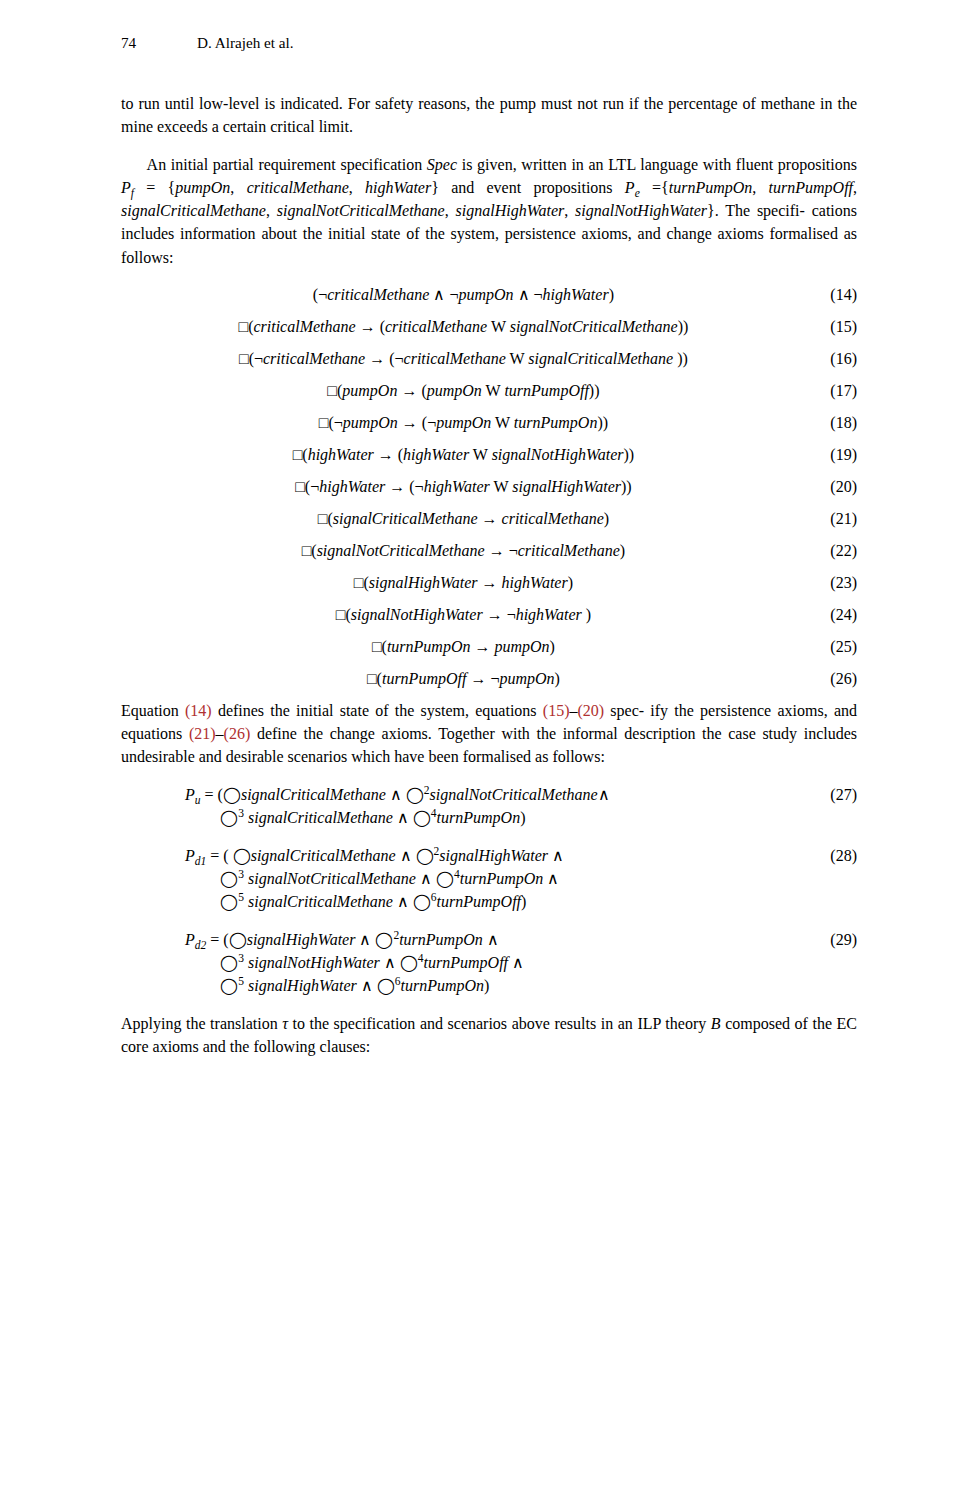74 D. Alrajeh et al.
to run until low-level is indicated. For safety reasons, the pump must not run if the percentage of methane in the mine exceeds a certain critical limit.
An initial partial requirement specification Spec is given, written in an LTL language with fluent propositions Pf = {pumpOn, criticalMethane, highWater} and event propositions Pe ={turnPumpOn, turnPumpOff, signalCriticalMethane, signalNotCriticalMethane, signalHighWater, signalNotHighWater}. The specifi- cations includes information about the initial state of the system, persistence axioms, and change axioms formalised as follows:
(¬criticalMethane ∧ ¬pumpOn ∧ ¬highWater) (14)
□(criticalMethane → (criticalMethane W signalNotCriticalMethane)) (15)
□(¬criticalMethane → (¬criticalMethane W signalCriticalMethane )) (16)
□(pumpOn → (pumpOn W turnPumpOff)) (17)
□(¬pumpOn → (¬pumpOn W turnPumpOn)) (18)
□(highWater → (highWater W signalNotHighWater)) (19)
□(¬highWater → (¬highWater W signalHighWater)) (20)
□(signalCriticalMethane → criticalMethane) (21)
□(signalNotCriticalMethane → ¬criticalMethane) (22)
□(signalHighWater → highWater) (23)
□(signalNotHighWater → ¬highWater ) (24)
□(turnPumpOn → pumpOn) (25)
□(turnPumpOff → ¬pumpOn) (26)
Equation (14) defines the initial state of the system, equations (15)–(20) spec- ify the persistence axioms, and equations (21)–(26) define the change axioms. Together with the informal description the case study includes undesirable and desirable scenarios which have been formalised as follows:
Pu = (◯signalCriticalMethane ∧ ◯2signalNotCriticalMethane∧ ◯3 signalCriticalMethane ∧ ◯4turnPumpOn) (27)
Pd1 = ( ◯signalCriticalMethane ∧ ◯2signalHighWater ∧ ◯3 signalNotCriticalMethane ∧ ◯4turnPumpOn ∧ ◯5 signalCriticalMethane ∧ ◯6turnPumpOff) (28)
Pd2 = (◯signalHighWater ∧ ◯2turnPumpOn ∧ ◯3 signalNotHighWater ∧ ◯4turnPumpOff ∧ ◯5 signalHighWater ∧ ◯6turnPumpOn) (29)
Applying the translation τ to the specification and scenarios above results in an ILP theory B composed of the EC core axioms and the following clauses: